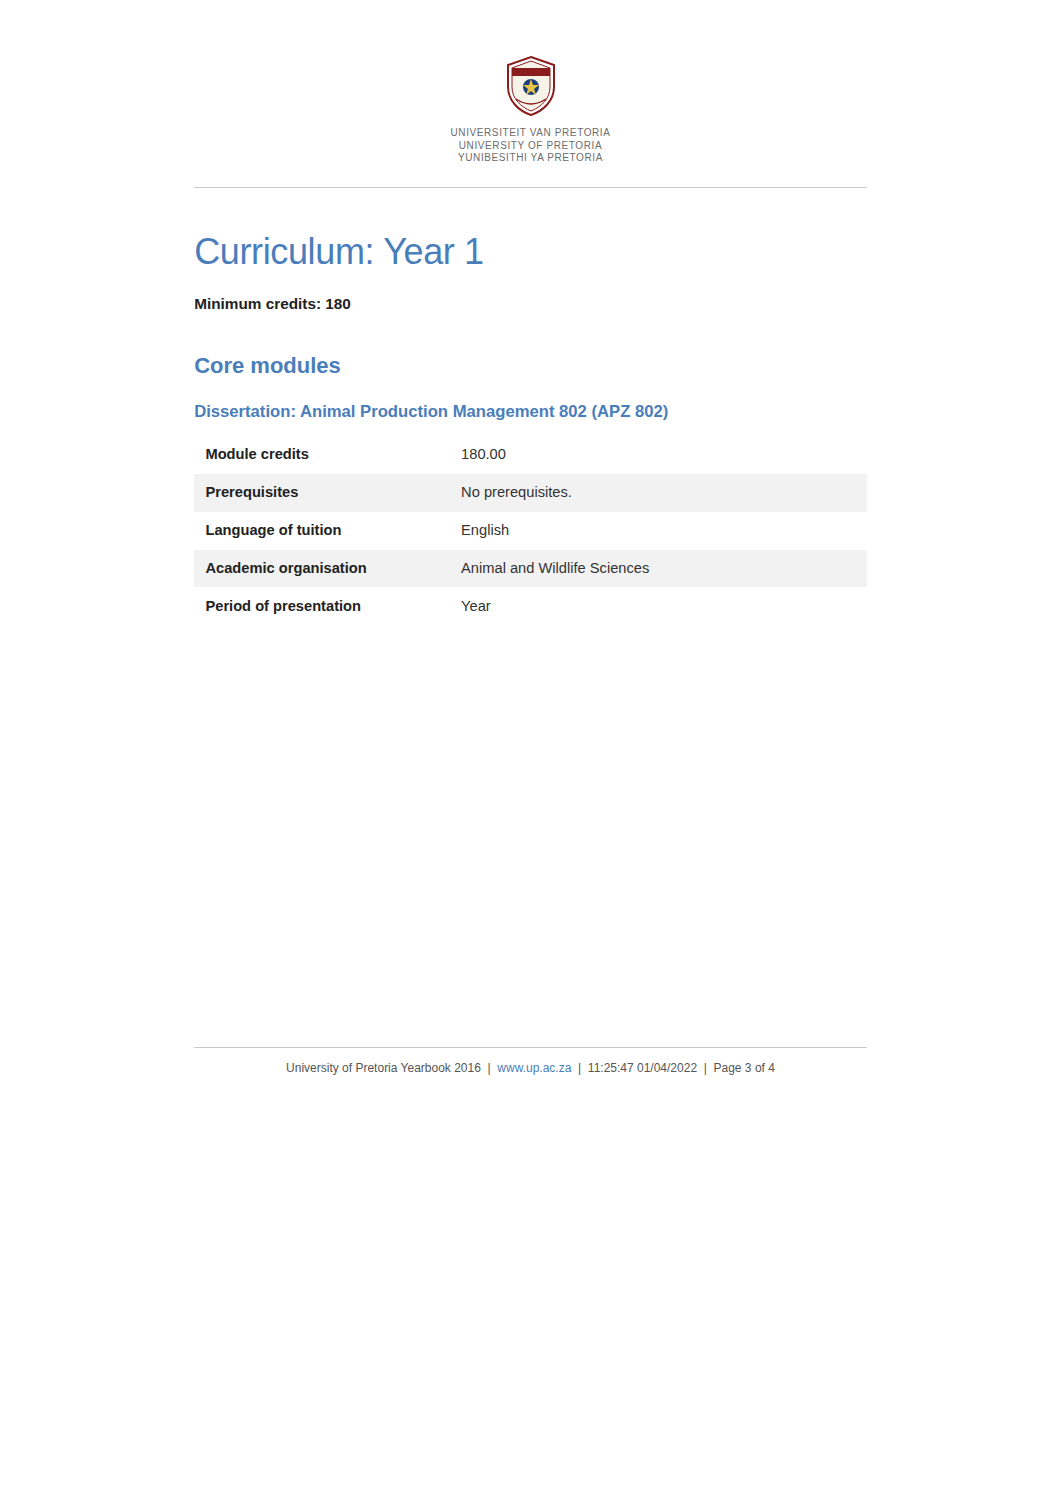UNIVERSITEIT VAN PRETORIA UNIVERSITY OF PRETORIA YUNIBESITHI YA PRETORIA
Curriculum: Year 1
Minimum credits: 180
Core modules
Dissertation: Animal Production Management 802 (APZ 802)
| Module credits | 180.00 |
| Prerequisites | No prerequisites. |
| Language of tuition | English |
| Academic organisation | Animal and Wildlife Sciences |
| Period of presentation | Year |
University of Pretoria Yearbook 2016 | www.up.ac.za | 11:25:47 01/04/2022 | Page 3 of 4